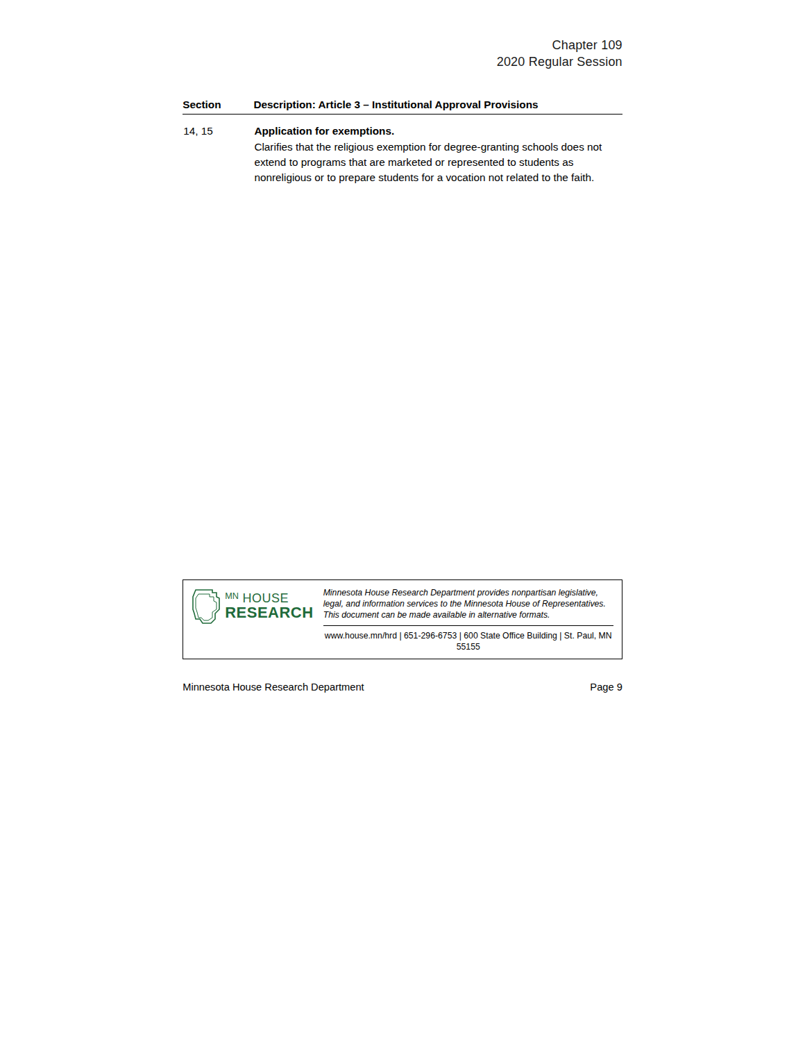Chapter 109 2020 Regular Session
| Section | Description: Article 3 – Institutional Approval Provisions |
| --- | --- |
| 14, 15 | Application for exemptions. Clarifies that the religious exemption for degree-granting schools does not extend to programs that are marketed or represented to students as nonreligious or to prepare students for a vocation not related to the faith. |
MN HOUSE RESEARCH
Minnesota House Research Department provides nonpartisan legislative, legal, and information services to the Minnesota House of Representatives. This document can be made available in alternative formats.
www.house.mn/hrd | 651-296-6753 | 600 State Office Building | St. Paul, MN 55155
Minnesota House Research Department Page 9